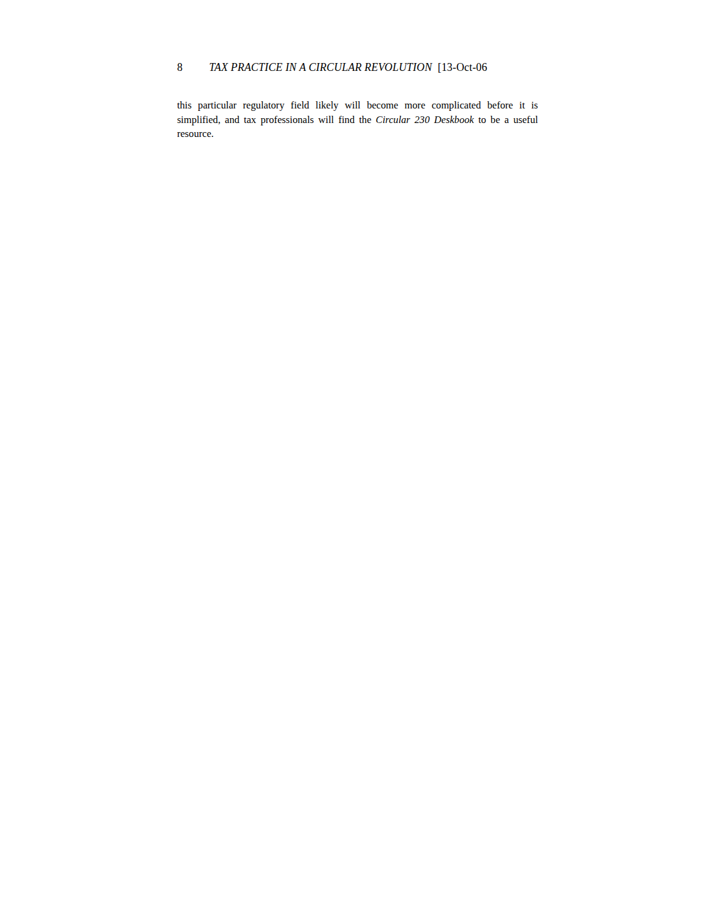8 TAX PRACTICE IN A CIRCULAR REVOLUTION [13-Oct-06
this particular regulatory field likely will become more complicated before it is simplified, and tax professionals will find the Circular 230 Deskbook to be a useful resource.